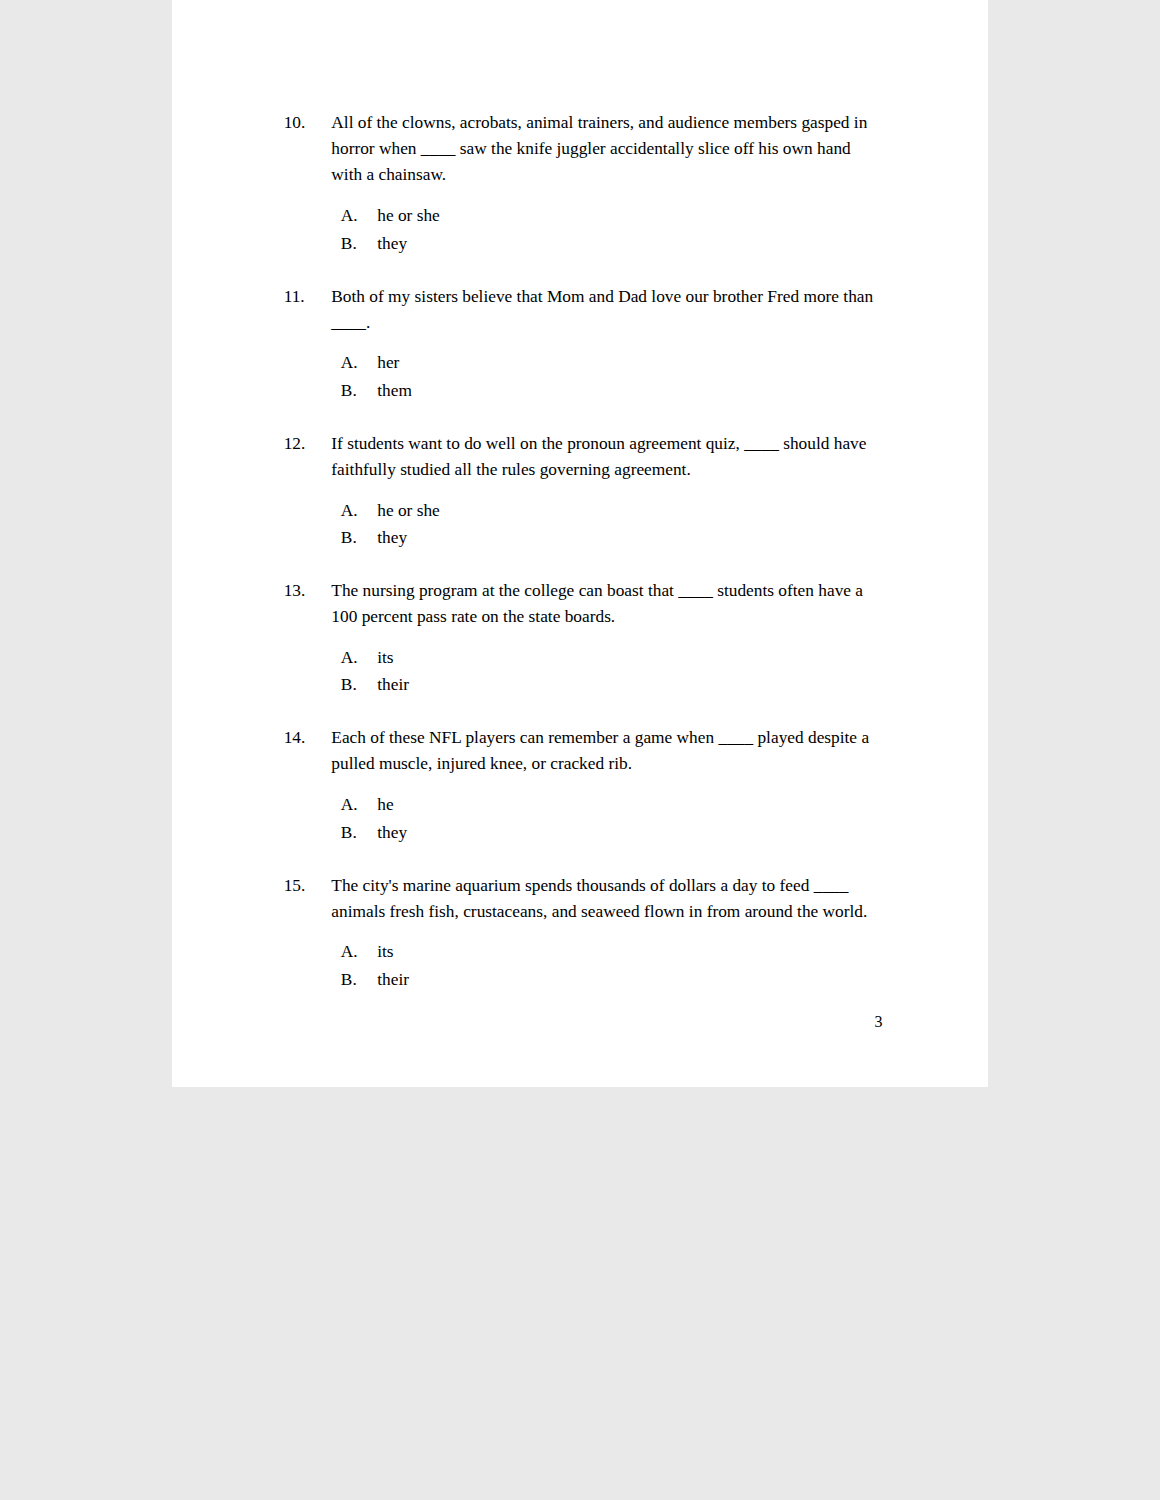All of the clowns, acrobats, animal trainers, and audience members gasped in horror when ____ saw the knife juggler accidentally slice off his own hand with a chainsaw.
he or she
they
Both of my sisters believe that Mom and Dad love our brother Fred more than ____.
her
them
If students want to do well on the pronoun agreement quiz, ____ should have faithfully studied all the rules governing agreement.
he or she
they
The nursing program at the college can boast that ____ students often have a 100 percent pass rate on the state boards.
its
their
Each of these NFL players can remember a game when ____ played despite a pulled muscle, injured knee, or cracked rib.
he
they
The city's marine aquarium spends thousands of dollars a day to feed ____ animals fresh fish, crustaceans, and seaweed flown in from around the world.
its
their
3